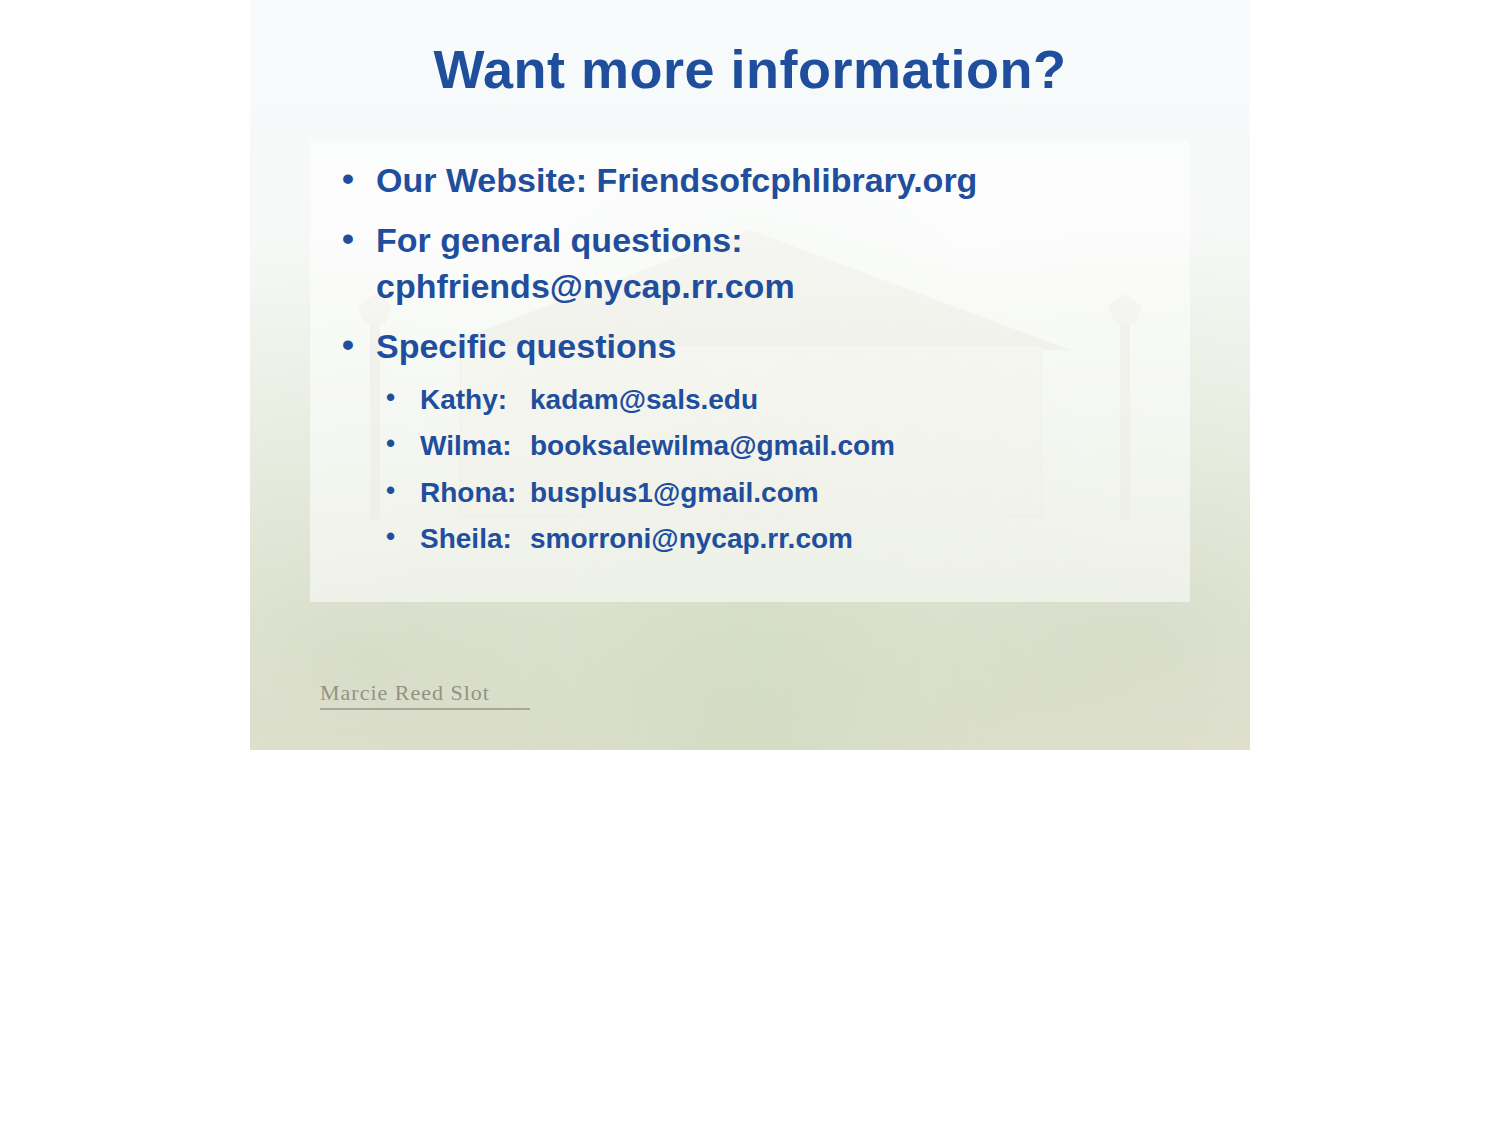Want more information?
Our Website: Friendsofcphlibrary.org
For general questions: cphfriends@nycap.rr.com
Specific questions
Kathy: kadam@sals.edu
Wilma: booksalewilma@gmail.com
Rhona: busplus1@gmail.com
Sheila: smorroni@nycap.rr.com
Marcie Reed Slot